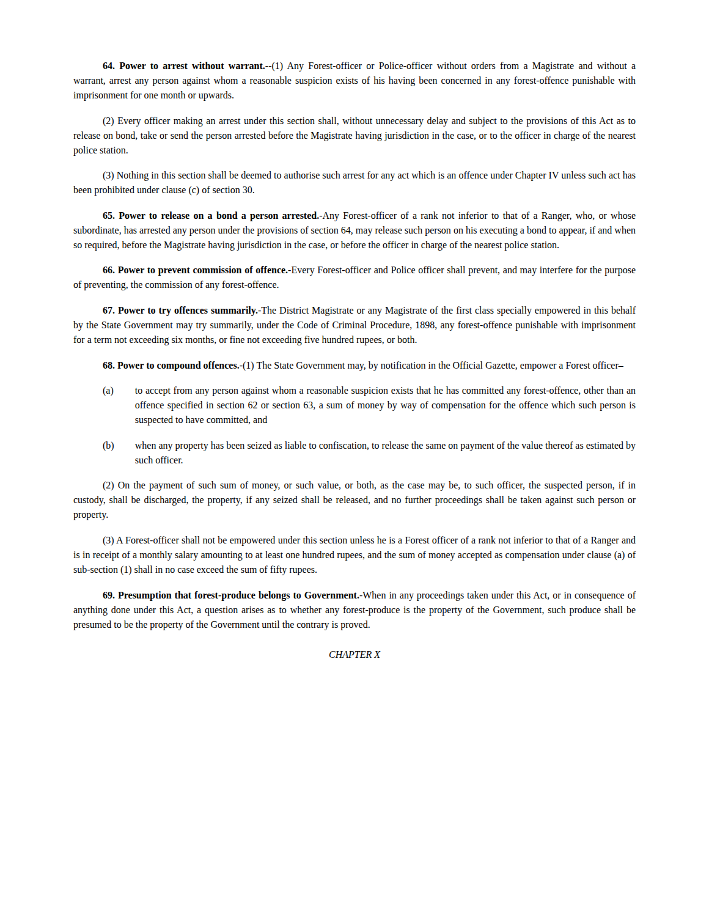64. Power to arrest without warrant.--(1) Any Forest-officer or Police-officer without orders from a Magistrate and without a warrant, arrest any person against whom a reasonable suspicion exists of his having been concerned in any forest-offence punishable with imprisonment for one month or upwards.
(2) Every officer making an arrest under this section shall, without unnecessary delay and subject to the provisions of this Act as to release on bond, take or send the person arrested before the Magistrate having jurisdiction in the case, or to the officer in charge of the nearest police station.
(3) Nothing in this section shall be deemed to authorise such arrest for any act which is an offence under Chapter IV unless such act has been prohibited under clause (c) of section 30.
65. Power to release on a bond a person arrested.-Any Forest-officer of a rank not inferior to that of a Ranger, who, or whose subordinate, has arrested any person under the provisions of section 64, may release such person on his executing a bond to appear, if and when so required, before the Magistrate having jurisdiction in the case, or before the officer in charge of the nearest police station.
66. Power to prevent commission of offence.-Every Forest-officer and Police officer shall prevent, and may interfere for the purpose of preventing, the commission of any forest-offence.
67. Power to try offences summarily.-The District Magistrate or any Magistrate of the first class specially empowered in this behalf by the State Government may try summarily, under the Code of Criminal Procedure, 1898, any forest-offence punishable with imprisonment for a term not exceeding six months, or fine not exceeding five hundred rupees, or both.
68. Power to compound offences.-(1) The State Government may, by notification in the Official Gazette, empower a Forest officer–
(a) to accept from any person against whom a reasonable suspicion exists that he has committed any forest-offence, other than an offence specified in section 62 or section 63, a sum of money by way of compensation for the offence which such person is suspected to have committed, and
(b) when any property has been seized as liable to confiscation, to release the same on payment of the value thereof as estimated by such officer.
(2) On the payment of such sum of money, or such value, or both, as the case may be, to such officer, the suspected person, if in custody, shall be discharged, the property, if any seized shall be released, and no further proceedings shall be taken against such person or property.
(3) A Forest-officer shall not be empowered under this section unless he is a Forest officer of a rank not inferior to that of a Ranger and is in receipt of a monthly salary amounting to at least one hundred rupees, and the sum of money accepted as compensation under clause (a) of sub-section (1) shall in no case exceed the sum of fifty rupees.
69. Presumption that forest-produce belongs to Government.-When in any proceedings taken under this Act, or in consequence of anything done under this Act, a question arises as to whether any forest-produce is the property of the Government, such produce shall be presumed to be the property of the Government until the contrary is proved.
CHAPTER X